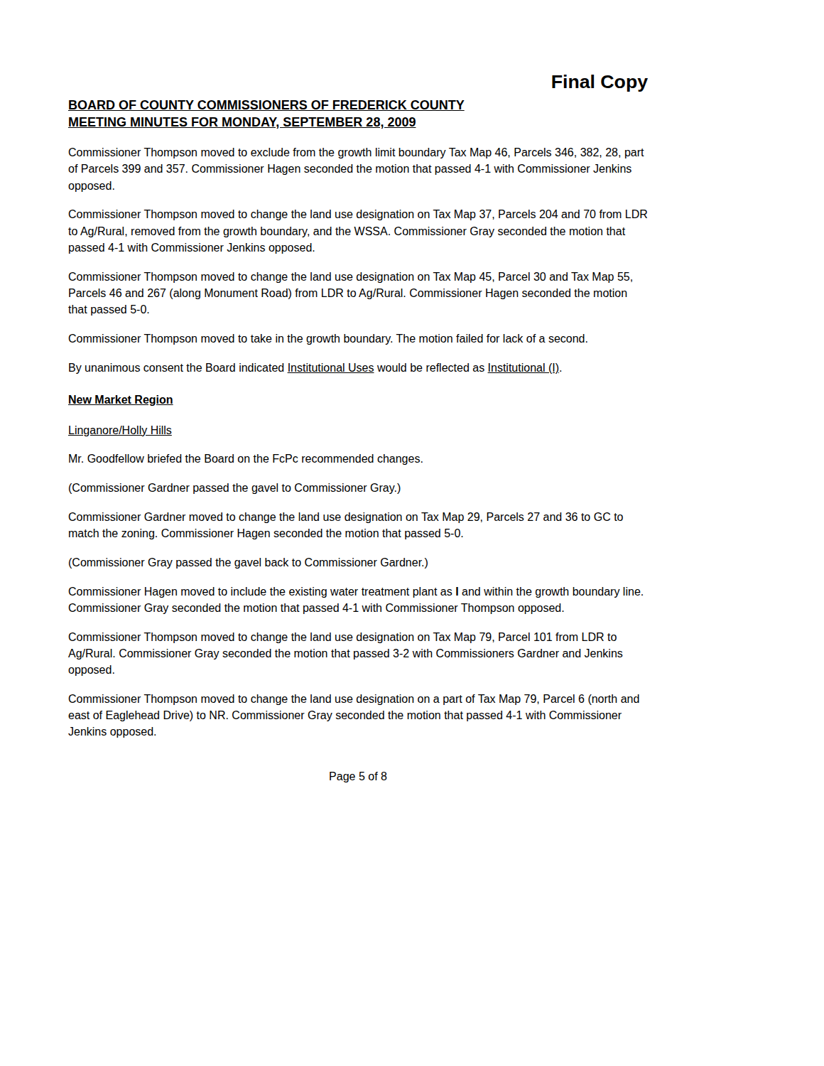Final Copy
BOARD OF COUNTY COMMISSIONERS OF FREDERICK COUNTY
MEETING MINUTES FOR MONDAY, SEPTEMBER 28, 2009
Commissioner Thompson moved to exclude from the growth limit boundary Tax Map 46, Parcels 346, 382, 28, part of Parcels 399 and 357. Commissioner Hagen seconded the motion that passed 4-1 with Commissioner Jenkins opposed.
Commissioner Thompson moved to change the land use designation on Tax Map 37, Parcels 204 and 70 from LDR to Ag/Rural, removed from the growth boundary, and the WSSA. Commissioner Gray seconded the motion that passed 4-1 with Commissioner Jenkins opposed.
Commissioner Thompson moved to change the land use designation on Tax Map 45, Parcel 30 and Tax Map 55, Parcels 46 and 267 (along Monument Road) from LDR to Ag/Rural. Commissioner Hagen seconded the motion that passed 5-0.
Commissioner Thompson moved to take in the growth boundary. The motion failed for lack of a second.
By unanimous consent the Board indicated Institutional Uses would be reflected as Institutional (I).
New Market Region
Linganore/Holly Hills
Mr. Goodfellow briefed the Board on the FcPc recommended changes.
(Commissioner Gardner passed the gavel to Commissioner Gray.)
Commissioner Gardner moved to change the land use designation on Tax Map 29, Parcels 27 and 36 to GC to match the zoning. Commissioner Hagen seconded the motion that passed 5-0.
(Commissioner Gray passed the gavel back to Commissioner Gardner.)
Commissioner Hagen moved to include the existing water treatment plant as I and within the growth boundary line. Commissioner Gray seconded the motion that passed 4-1 with Commissioner Thompson opposed.
Commissioner Thompson moved to change the land use designation on Tax Map 79, Parcel 101 from LDR to Ag/Rural. Commissioner Gray seconded the motion that passed 3-2 with Commissioners Gardner and Jenkins opposed.
Commissioner Thompson moved to change the land use designation on a part of Tax Map 79, Parcel 6 (north and east of Eaglehead Drive) to NR. Commissioner Gray seconded the motion that passed 4-1 with Commissioner Jenkins opposed.
Page 5 of 8